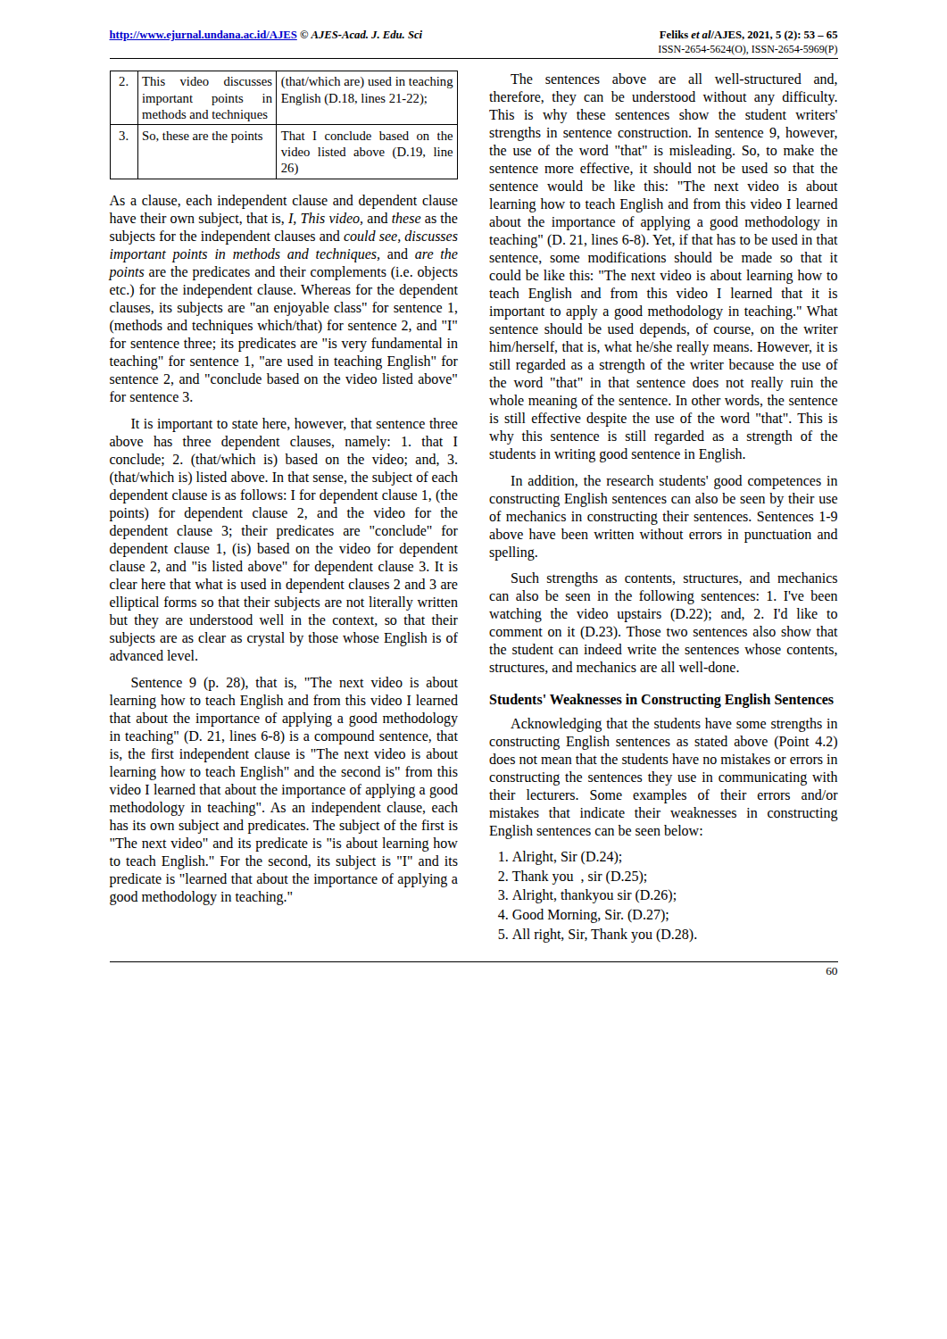http://www.ejurnal.undana.ac.id/AJES © AJES-Acad. J. Edu. Sci
Feliks et al/AJES, 2021, 5 (2): 53 – 65 ISSN-2654-5624(O), ISSN-2654-5969(P)
| 2. | This video discusses important points in methods and techniques | (that/which are) used in teaching English (D.18, lines 21-22); |
| 3. | So, these are the points | That I conclude based on the video listed above (D.19, line 26) |
As a clause, each independent clause and dependent clause have their own subject, that is, I, This video, and these as the subjects for the independent clauses and could see, discusses important points in methods and techniques, and are the points are the predicates and their complements (i.e. objects etc.) for the independent clause. Whereas for the dependent clauses, its subjects are "an enjoyable class" for sentence 1, (methods and techniques which/that) for sentence 2, and "I" for sentence three; its predicates are "is very fundamental in teaching" for sentence 1, "are used in teaching English" for sentence 2, and "conclude based on the video listed above" for sentence 3.
It is important to state here, however, that sentence three above has three dependent clauses, namely: 1. that I conclude; 2. (that/which is) based on the video; and, 3. (that/which is) listed above. In that sense, the subject of each dependent clause is as follows: I for dependent clause 1, (the points) for dependent clause 2, and the video for the dependent clause 3; their predicates are "conclude" for dependent clause 1, (is) based on the video for dependent clause 2, and "is listed above" for dependent clause 3. It is clear here that what is used in dependent clauses 2 and 3 are elliptical forms so that their subjects are not literally written but they are understood well in the context, so that their subjects are as clear as crystal by those whose English is of advanced level.
Sentence 9 (p. 28), that is, "The next video is about learning how to teach English and from this video I learned that about the importance of applying a good methodology in teaching" (D. 21, lines 6-8) is a compound sentence, that is, the first independent clause is "The next video is about learning how to teach English" and the second is" from this video I learned that about the importance of applying a good methodology in teaching". As an independent clause, each has its own subject and predicates. The subject of the first is "The next video" and its predicate is "is about learning how to teach English." For the second, its subject is "I" and its predicate is "learned that about the importance of applying a good methodology in teaching."
The sentences above are all well-structured and, therefore, they can be understood without any difficulty. This is why these sentences show the student writers' strengths in sentence construction. In sentence 9, however, the use of the word "that" is misleading. So, to make the sentence more effective, it should not be used so that the sentence would be like this: "The next video is about learning how to teach English and from this video I learned about the importance of applying a good methodology in teaching" (D. 21, lines 6-8). Yet, if that has to be used in that sentence, some modifications should be made so that it could be like this: "The next video is about learning how to teach English and from this video I learned that it is important to apply a good methodology in teaching." What sentence should be used depends, of course, on the writer him/herself, that is, what he/she really means. However, it is still regarded as a strength of the writer because the use of the word "that" in that sentence does not really ruin the whole meaning of the sentence. In other words, the sentence is still effective despite the use of the word "that". This is why this sentence is still regarded as a strength of the students in writing good sentence in English.
In addition, the research students' good competences in constructing English sentences can also be seen by their use of mechanics in constructing their sentences. Sentences 1-9 above have been written without errors in punctuation and spelling.
Such strengths as contents, structures, and mechanics can also be seen in the following sentences: 1. I've been watching the video upstairs (D.22); and, 2. I'd like to comment on it (D.23). Those two sentences also show that the student can indeed write the sentences whose contents, structures, and mechanics are all well-done.
Students' Weaknesses in Constructing English Sentences
Acknowledging that the students have some strengths in constructing English sentences as stated above (Point 4.2) does not mean that the students have no mistakes or errors in constructing the sentences they use in communicating with their lecturers. Some examples of their errors and/or mistakes that indicate their weaknesses in constructing English sentences can be seen below:
Alright, Sir (D.24);
Thank you , sir (D.25);
Alright, thankyou sir (D.26);
Good Morning, Sir. (D.27);
All right, Sir, Thank you (D.28).
60